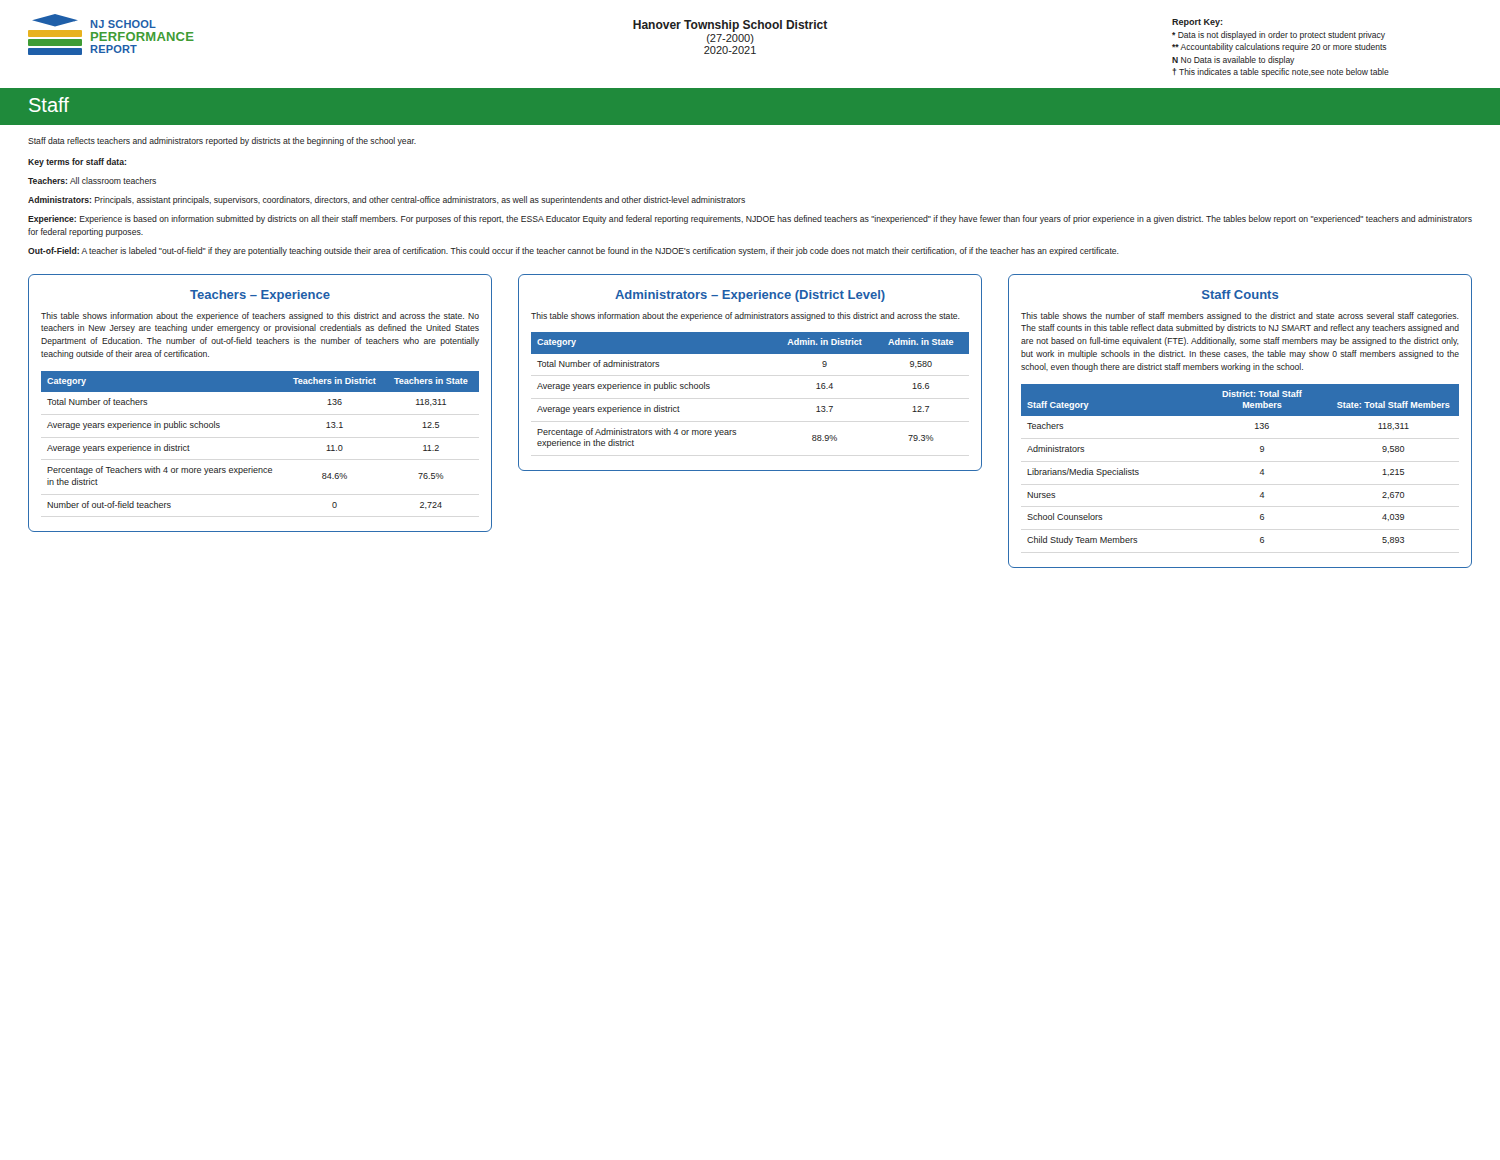NJ SCHOOL
PERFORMANCE
REPORT
Hanover Township School District
(27-2000)
2020-2021
Report Key:
* Data is not displayed in order to protect student privacy
** Accountability calculations require 20 or more students
N No Data is available to display
† This indicates a table specific note,see note below table
Staff
Staff data reflects teachers and administrators reported by districts at the beginning of the school year.
Key terms for staff data:
Teachers: All classroom teachers
Administrators: Principals, assistant principals, supervisors, coordinators, directors, and other central-office administrators, as well as superintendents and other district-level administrators
Experience: Experience is based on information submitted by districts on all their staff members. For purposes of this report, the ESSA Educator Equity and federal reporting requirements, NJDOE has defined teachers as "inexperienced" if they have fewer than four years of prior experience in a given district. The tables below report on "experienced" teachers and administrators for federal reporting purposes.
Out-of-Field: A teacher is labeled "out-of-field" if they are potentially teaching outside their area of certification. This could occur if the teacher cannot be found in the NJDOE's certification system, if their job code does not match their certification, of if the teacher has an expired certificate.
Teachers – Experience
This table shows information about the experience of teachers assigned to this district and across the state. No teachers in New Jersey are teaching under emergency or provisional credentials as defined the United States Department of Education. The number of out-of-field teachers is the number of teachers who are potentially teaching outside of their area of certification.
| Category | Teachers in District | Teachers in State |
| --- | --- | --- |
| Total Number of teachers | 136 | 118,311 |
| Average years experience in public schools | 13.1 | 12.5 |
| Average years experience in district | 11.0 | 11.2 |
| Percentage of Teachers with 4 or more years experience in the district | 84.6% | 76.5% |
| Number of out-of-field teachers | 0 | 2,724 |
Administrators – Experience (District Level)
This table shows information about the experience of administrators assigned to this district and across the state.
| Category | Admin. in District | Admin. in State |
| --- | --- | --- |
| Total Number of administrators | 9 | 9,580 |
| Average years experience in public schools | 16.4 | 16.6 |
| Average years experience in district | 13.7 | 12.7 |
| Percentage of Administrators with 4 or more years experience in the district | 88.9% | 79.3% |
Staff Counts
This table shows the number of staff members assigned to the district and state across several staff categories. The staff counts in this table reflect data submitted by districts to NJ SMART and reflect any teachers assigned and are not based on full-time equivalent (FTE). Additionally, some staff members may be assigned to the district only, but work in multiple schools in the district. In these cases, the table may show 0 staff members assigned to the school, even though there are district staff members working in the school.
| Staff Category | District: Total Staff Members | State: Total Staff Members |
| --- | --- | --- |
| Teachers | 136 | 118,311 |
| Administrators | 9 | 9,580 |
| Librarians/Media Specialists | 4 | 1,215 |
| Nurses | 4 | 2,670 |
| School Counselors | 6 | 4,039 |
| Child Study Team Members | 6 | 5,893 |